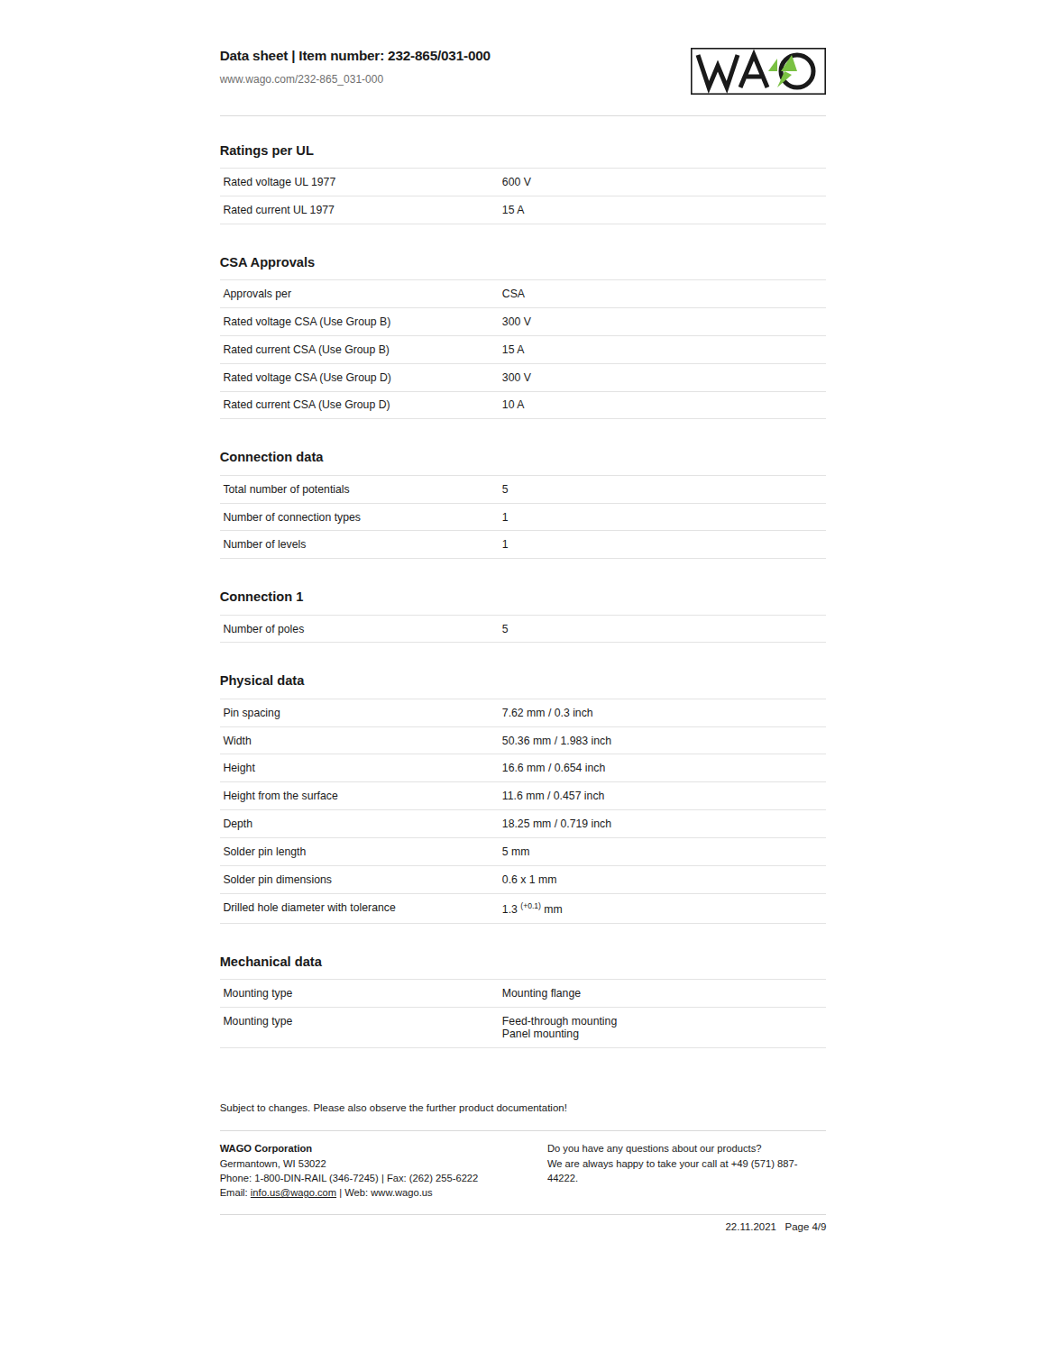Data sheet | Item number: 232-865/031-000
www.wago.com/232-865_031-000
Ratings per UL
| Rated voltage UL 1977 | 600 V |
| Rated current UL 1977 | 15 A |
CSA Approvals
| Approvals per | CSA |
| Rated voltage CSA (Use Group B) | 300 V |
| Rated current CSA (Use Group B) | 15 A |
| Rated voltage CSA (Use Group D) | 300 V |
| Rated current CSA (Use Group D) | 10 A |
Connection data
| Total number of potentials | 5 |
| Number of connection types | 1 |
| Number of levels | 1 |
Connection 1
| Number of poles | 5 |
Physical data
| Pin spacing | 7.62 mm / 0.3 inch |
| Width | 50.36 mm / 1.983 inch |
| Height | 16.6 mm / 0.654 inch |
| Height from the surface | 11.6 mm / 0.457 inch |
| Depth | 18.25 mm / 0.719 inch |
| Solder pin length | 5 mm |
| Solder pin dimensions | 0.6 x 1 mm |
| Drilled hole diameter with tolerance | 1.3 (+0.1) mm |
Mechanical data
| Mounting type | Mounting flange |
| Mounting type | Feed-through mounting Panel mounting |
Subject to changes. Please also observe the further product documentation!
WAGO Corporation
Germantown, WI 53022
Phone: 1-800-DIN-RAIL (346-7245) | Fax: (262) 255-6222
Email: info.us@wago.com | Web: www.wago.us
Do you have any questions about our products?
We are always happy to take your call at +49 (571) 887-44222.
22.11.2021 Page 4/9